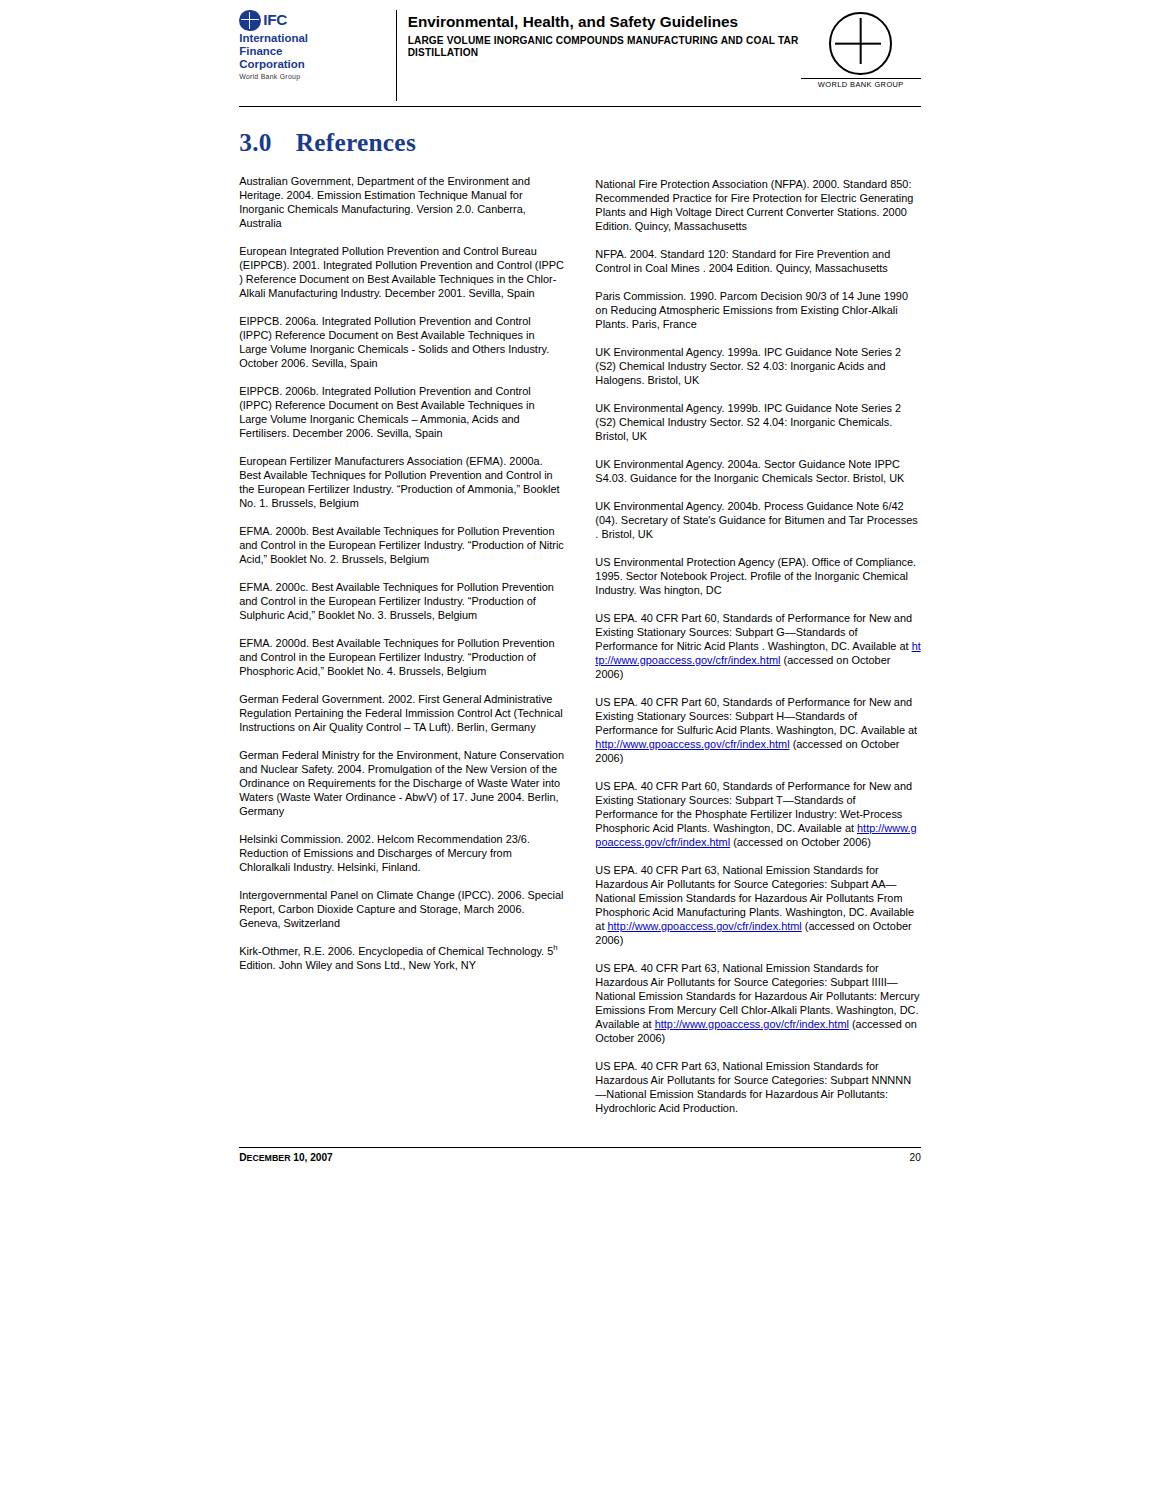IFC
International
Finance
Corporation
World Bank Group
Environmental, Health, and Safety Guidelines
LARGE VOLUME INORGANIC COMPOUNDS MANUFACTURING AND COAL TAR DISTILLATION
WORLD BANK GROUP
3.0 References
Australian Government, Department of the Environment and Heritage. 2004. Emission Estimation Technique Manual for Inorganic Chemicals Manufacturing. Version 2.0. Canberra, Australia
European Integrated Pollution Prevention and Control Bureau (EIPPCB). 2001. Integrated Pollution Prevention and Control (IPPC ) Reference Document on Best Available Techniques in the Chlor-Alkali Manufacturing Industry. December 2001. Sevilla, Spain
EIPPCB. 2006a. Integrated Pollution Prevention and Control (IPPC) Reference Document on Best Available Techniques in Large Volume Inorganic Chemicals - Solids and Others Industry. October 2006. Sevilla, Spain
EIPPCB. 2006b. Integrated Pollution Prevention and Control (IPPC) Reference Document on Best Available Techniques in Large Volume Inorganic Chemicals – Ammonia, Acids and Fertilisers. December 2006. Sevilla, Spain
European Fertilizer Manufacturers Association (EFMA). 2000a. Best Available Techniques for Pollution Prevention and Control in the European Fertilizer Industry. “Production of Ammonia,” Booklet No. 1. Brussels, Belgium
EFMA. 2000b. Best Available Techniques for Pollution Prevention and Control in the European Fertilizer Industry. “Production of Nitric Acid,” Booklet No. 2. Brussels, Belgium
EFMA. 2000c. Best Available Techniques for Pollution Prevention and Control in the European Fertilizer Industry. “Production of Sulphuric Acid,” Booklet No. 3. Brussels, Belgium
EFMA. 2000d. Best Available Techniques for Pollution Prevention and Control in the European Fertilizer Industry. “Production of Phosphoric Acid,” Booklet No. 4. Brussels, Belgium
German Federal Government. 2002. First General Administrative Regulation Pertaining the Federal Immission Control Act (Technical Instructions on Air Quality Control – TA Luft). Berlin, Germany
German Federal Ministry for the Environment, Nature Conservation and Nuclear Safety. 2004. Promulgation of the New Version of the Ordinance on Requirements for the Discharge of Waste Water into Waters (Waste Water Ordinance - AbwV) of 17. June 2004. Berlin, Germany
Helsinki Commission. 2002. Helcom Recommendation 23/6. Reduction of Emissions and Discharges of Mercury from Chloralkali Industry. Helsinki, Finland.
Intergovernmental Panel on Climate Change (IPCC). 2006. Special Report, Carbon Dioxide Capture and Storage, March 2006. Geneva, Switzerland
Kirk-Othmer, R.E. 2006. Encyclopedia of Chemical Technology. 5h Edition. John Wiley and Sons Ltd., New York, NY
National Fire Protection Association (NFPA). 2000. Standard 850: Recommended Practice for Fire Protection for Electric Generating Plants and High Voltage Direct Current Converter Stations. 2000 Edition. Quincy, Massachusetts
NFPA. 2004. Standard 120: Standard for Fire Prevention and Control in Coal Mines . 2004 Edition. Quincy, Massachusetts
Paris Commission. 1990. Parcom Decision 90/3 of 14 June 1990 on Reducing Atmospheric Emissions from Existing Chlor-Alkali Plants. Paris, France
UK Environmental Agency. 1999a. IPC Guidance Note Series 2 (S2) Chemical Industry Sector. S2 4.03: Inorganic Acids and Halogens. Bristol, UK
UK Environmental Agency. 1999b. IPC Guidance Note Series 2 (S2) Chemical Industry Sector. S2 4.04: Inorganic Chemicals. Bristol, UK
UK Environmental Agency. 2004a. Sector Guidance Note IPPC S4.03. Guidance for the Inorganic Chemicals Sector. Bristol, UK
UK Environmental Agency. 2004b. Process Guidance Note 6/42 (04). Secretary of State's Guidance for Bitumen and Tar Processes . Bristol, UK
US Environmental Protection Agency (EPA). Office of Compliance. 1995. Sector Notebook Project. Profile of the Inorganic Chemical Industry. Was hington, DC
US EPA. 40 CFR Part 60, Standards of Performance for New and Existing Stationary Sources: Subpart G—Standards of Performance for Nitric Acid Plants . Washington, DC. Available at http://www.gpoaccess.gov/cfr/index.html (accessed on October 2006)
US EPA. 40 CFR Part 60, Standards of Performance for New and Existing Stationary Sources: Subpart H—Standards of Performance for Sulfuric Acid Plants. Washington, DC. Available at http://www.gpoaccess.gov/cfr/index.html (accessed on October 2006)
US EPA. 40 CFR Part 60, Standards of Performance for New and Existing Stationary Sources: Subpart T—Standards of Performance for the Phosphate Fertilizer Industry: Wet-Process Phosphoric Acid Plants. Washington, DC. Available at http://www.gpoaccess.gov/cfr/index.html (accessed on October 2006)
US EPA. 40 CFR Part 63, National Emission Standards for Hazardous Air Pollutants for Source Categories: Subpart AA—National Emission Standards for Hazardous Air Pollutants From Phosphoric Acid Manufacturing Plants. Washington, DC. Available at http://www.gpoaccess.gov/cfr/index.html (accessed on October 2006)
US EPA. 40 CFR Part 63, National Emission Standards for Hazardous Air Pollutants for Source Categories: Subpart IIIII—National Emission Standards for Hazardous Air Pollutants: Mercury Emissions From Mercury Cell Chlor-Alkali Plants. Washington, DC. Available at http://www.gpoaccess.gov/cfr/index.html (accessed on October 2006)
US EPA. 40 CFR Part 63, National Emission Standards for Hazardous Air Pollutants for Source Categories: Subpart NNNNN—National Emission Standards for Hazardous Air Pollutants: Hydrochloric Acid Production.
DECEMBER 10, 2007
20